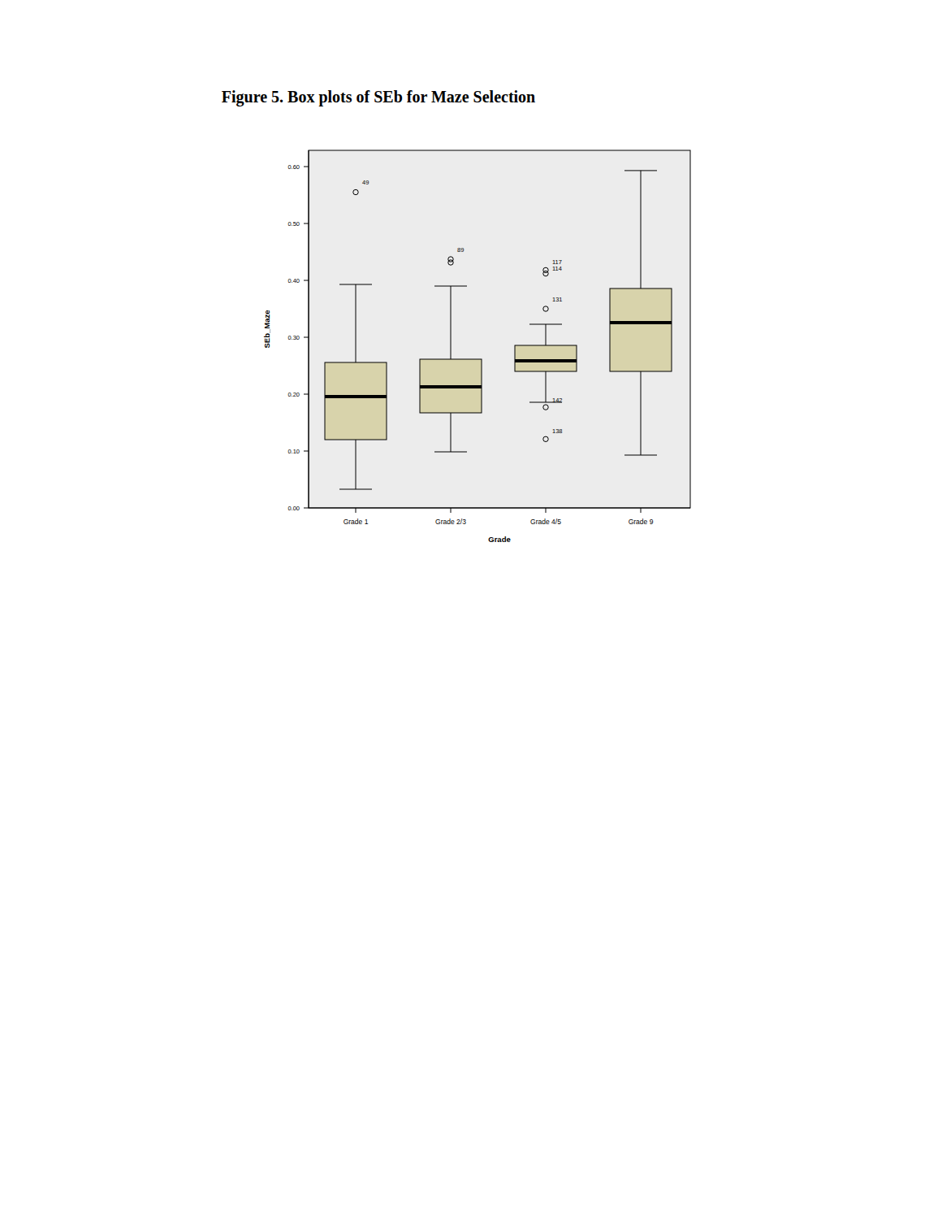Figure 5. Box plots of SEb for Maze Selection
Box plots of SEb for Maze Selection by grade 0.00 0.10 0.20 0.30 0.40 0.50 0.60 SEb_Maze Grade 1 Grade 2/3 Grade 4/5 Grade 9 Grade 49 89 117 114 131 142 138